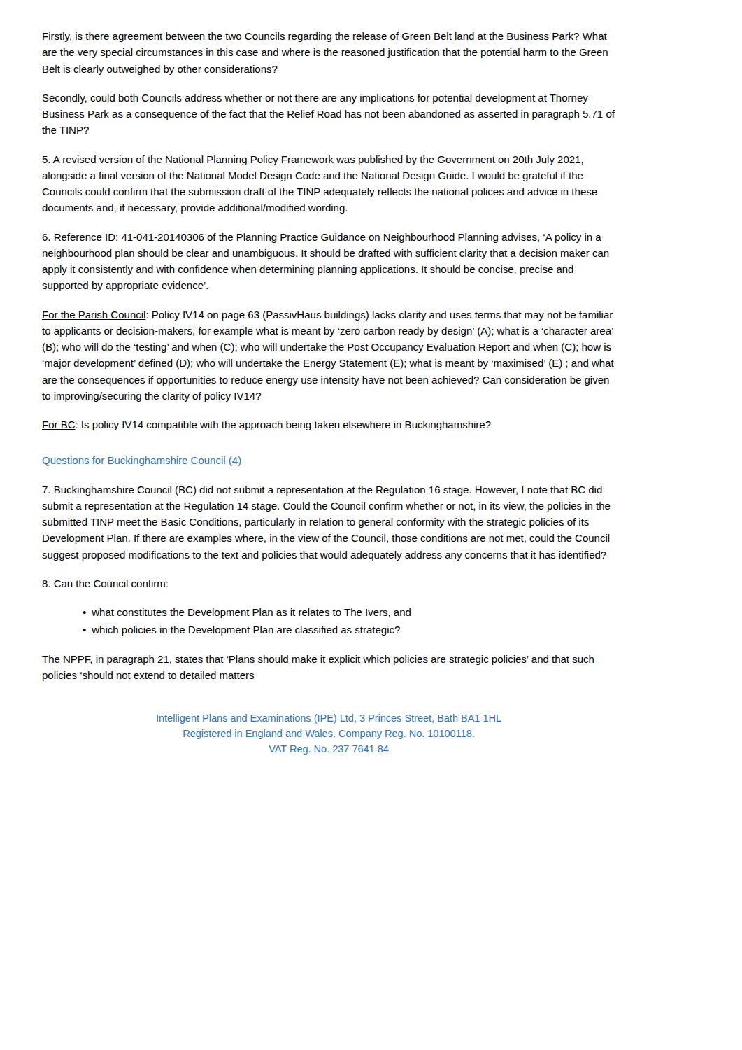Firstly, is there agreement between the two Councils regarding the release of Green Belt land at the Business Park? What are the very special circumstances in this case and where is the reasoned justification that the potential harm to the Green Belt is clearly outweighed by other considerations?
Secondly, could both Councils address whether or not there are any implications for potential development at Thorney Business Park as a consequence of the fact that the Relief Road has not been abandoned as asserted in paragraph 5.71 of the TINP?
5. A revised version of the National Planning Policy Framework was published by the Government on 20th July 2021, alongside a final version of the National Model Design Code and the National Design Guide. I would be grateful if the Councils could confirm that the submission draft of the TINP adequately reflects the national polices and advice in these documents and, if necessary, provide additional/modified wording.
6. Reference ID: 41-041-20140306 of the Planning Practice Guidance on Neighbourhood Planning advises, ‘A policy in a neighbourhood plan should be clear and unambiguous. It should be drafted with sufficient clarity that a decision maker can apply it consistently and with confidence when determining planning applications. It should be concise, precise and supported by appropriate evidence’.
For the Parish Council: Policy IV14 on page 63 (PassivHaus buildings) lacks clarity and uses terms that may not be familiar to applicants or decision-makers, for example what is meant by ‘zero carbon ready by design’ (A); what is a ‘character area’ (B); who will do the ‘testing’ and when (C); who will undertake the Post Occupancy Evaluation Report and when (C); how is ‘major development’ defined (D); who will undertake the Energy Statement (E); what is meant by ‘maximised’ (E) ; and what are the consequences if opportunities to reduce energy use intensity have not been achieved? Can consideration be given to improving/securing the clarity of policy IV14?
For BC: Is policy IV14 compatible with the approach being taken elsewhere in Buckinghamshire?
Questions for Buckinghamshire Council (4)
7. Buckinghamshire Council (BC) did not submit a representation at the Regulation 16 stage. However, I note that BC did submit a representation at the Regulation 14 stage. Could the Council confirm whether or not, in its view, the policies in the submitted TINP meet the Basic Conditions, particularly in relation to general conformity with the strategic policies of its Development Plan. If there are examples where, in the view of the Council, those conditions are not met, could the Council suggest proposed modifications to the text and policies that would adequately address any concerns that it has identified?
8. Can the Council confirm:
what constitutes the Development Plan as it relates to The Ivers, and
which policies in the Development Plan are classified as strategic?
The NPPF, in paragraph 21, states that ‘Plans should make it explicit which policies are strategic policies’ and that such policies ‘should not extend to detailed matters
Intelligent Plans and Examinations (IPE) Ltd, 3 Princes Street, Bath BA1 1HL
Registered in England and Wales. Company Reg. No. 10100118.
VAT Reg. No. 237 7641 84